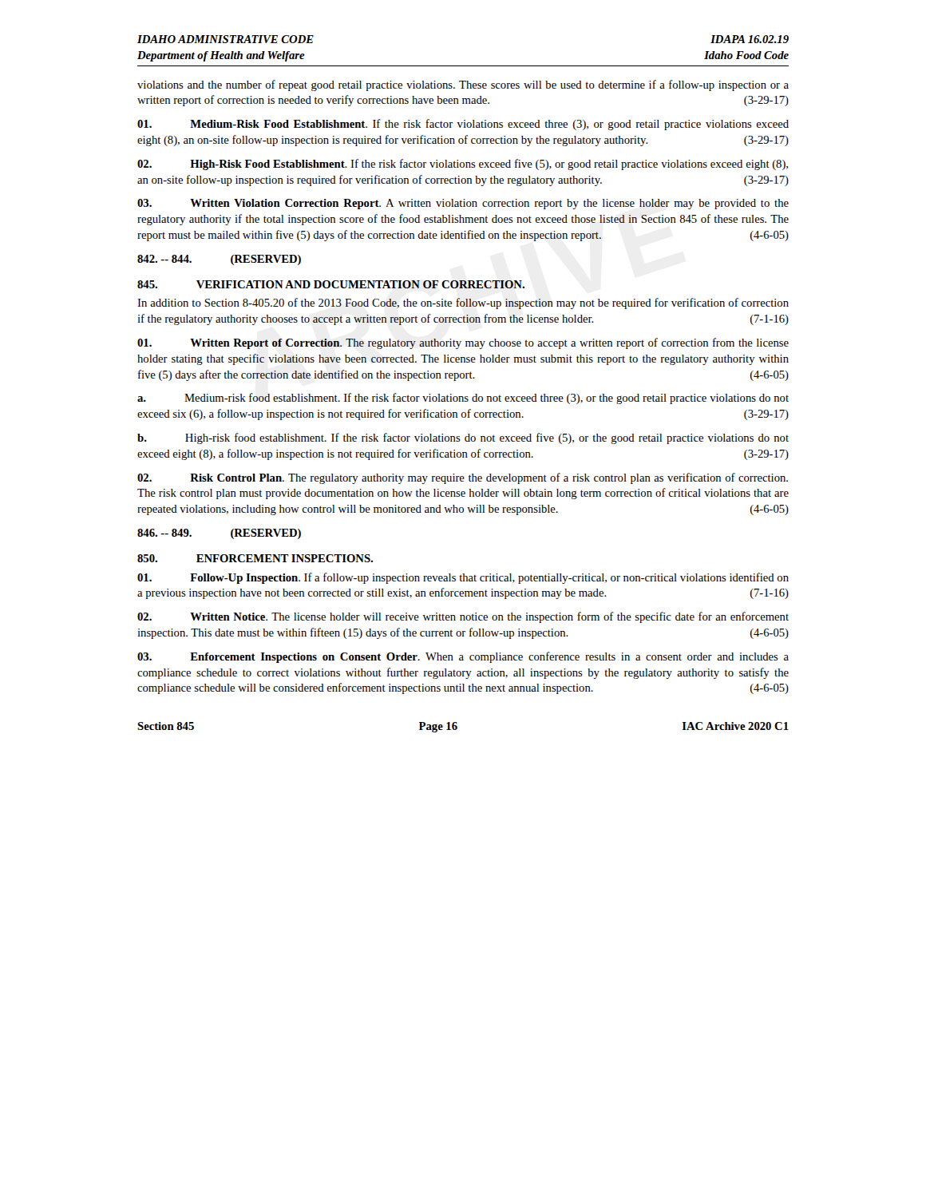ARCHIVE
IDAHO ADMINISTRATIVE CODE IDAPA 16.02.19
Department of Health and Welfare Idaho Food Code
violations and the number of repeat good retail practice violations. These scores will be used to determine if a follow-up inspection or a written report of correction is needed to verify corrections have been made.(3-29-17)
01. Medium-Risk Food Establishment. If the risk factor violations exceed three (3), or good retail practice violations exceed eight (8), an on-site follow-up inspection is required for verification of correction by the regulatory authority.(3-29-17)
02. High-Risk Food Establishment. If the risk factor violations exceed five (5), or good retail practice violations exceed eight (8), an on-site follow-up inspection is required for verification of correction by the regulatory authority.(3-29-17)
03. Written Violation Correction Report. A written violation correction report by the license holder may be provided to the regulatory authority if the total inspection score of the food establishment does not exceed those listed in Section 845 of these rules. The report must be mailed within five (5) days of the correction date identified on the inspection report.(4-6-05)
842. -- 844. (RESERVED)
845. VERIFICATION AND DOCUMENTATION OF CORRECTION.
In addition to Section 8-405.20 of the 2013 Food Code, the on-site follow-up inspection may not be required for verification of correction if the regulatory authority chooses to accept a written report of correction from the license holder.(7-1-16)
01. Written Report of Correction. The regulatory authority may choose to accept a written report of correction from the license holder stating that specific violations have been corrected. The license holder must submit this report to the regulatory authority within five (5) days after the correction date identified on the inspection report.(4-6-05)
a. Medium-risk food establishment. If the risk factor violations do not exceed three (3), or the good retail practice violations do not exceed six (6), a follow-up inspection is not required for verification of correction.(3-29-17)
b. High-risk food establishment. If the risk factor violations do not exceed five (5), or the good retail practice violations do not exceed eight (8), a follow-up inspection is not required for verification of correction.(3-29-17)
02. Risk Control Plan. The regulatory authority may require the development of a risk control plan as verification of correction. The risk control plan must provide documentation on how the license holder will obtain long term correction of critical violations that are repeated violations, including how control will be monitored and who will be responsible.(4-6-05)
846. -- 849. (RESERVED)
850. ENFORCEMENT INSPECTIONS.
01. Follow-Up Inspection. If a follow-up inspection reveals that critical, potentially-critical, or non-critical violations identified on a previous inspection have not been corrected or still exist, an enforcement inspection may be made.(7-1-16)
02. Written Notice. The license holder will receive written notice on the inspection form of the specific date for an enforcement inspection. This date must be within fifteen (15) days of the current or follow-up inspection.(4-6-05)
03. Enforcement Inspections on Consent Order. When a compliance conference results in a consent order and includes a compliance schedule to correct violations without further regulatory action, all inspections by the regulatory authority to satisfy the compliance schedule will be considered enforcement inspections until the next annual inspection.(4-6-05)
Section 845 Page 16 IAC Archive 2020 C1